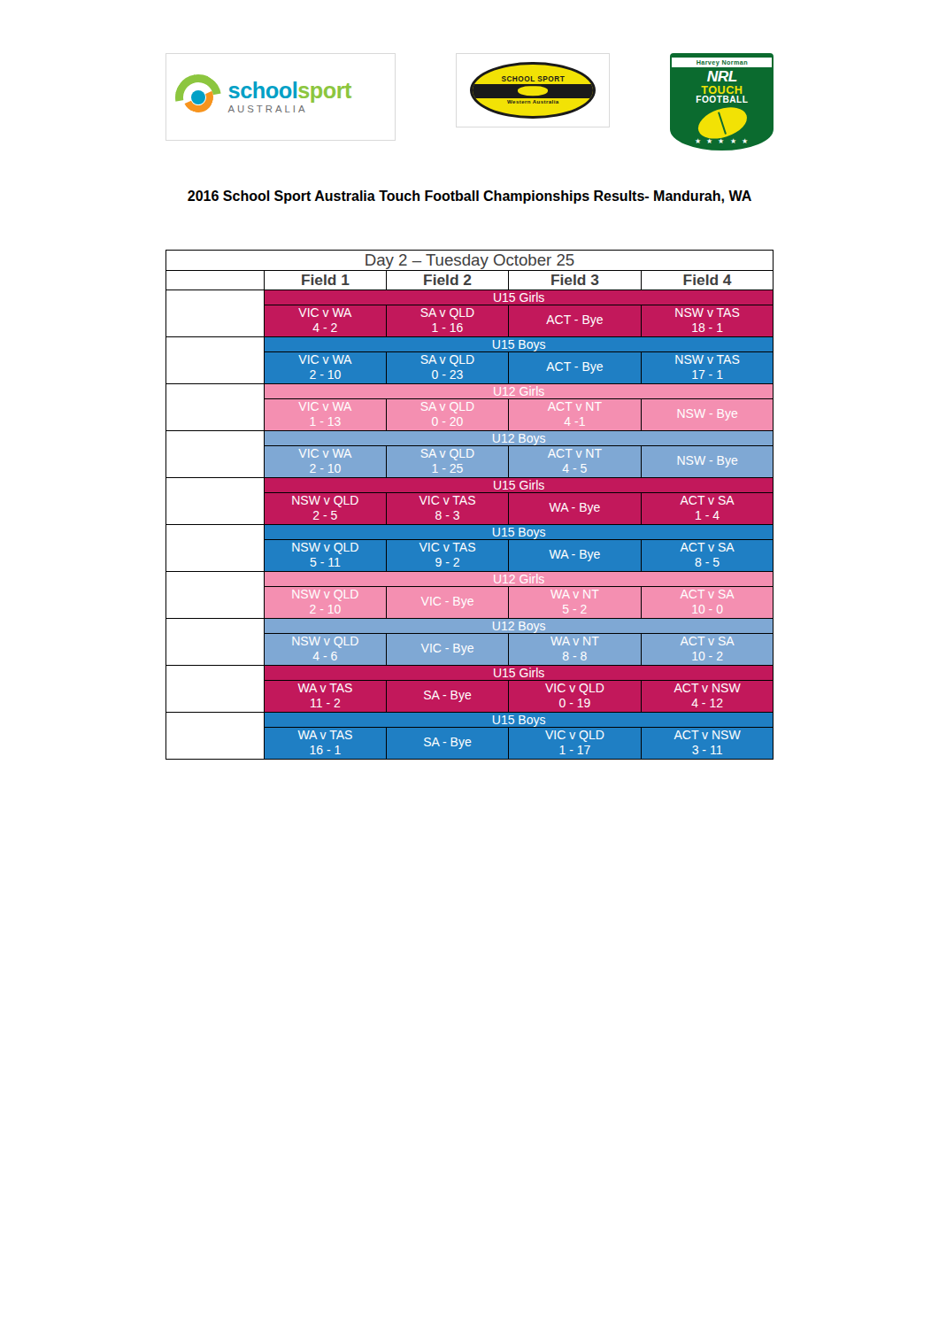schoolsport
AUSTRALIA
SCHOOL SPORT
Western Australia
Harvey Norman
NRL
TOUCH
FOOTBALL
★ ★ ★ ★ ★
2016 School Sport Australia Touch Football Championships Results- Mandurah, WA
| Day 2 – Tuesday October 25 |
| | Field 1 | Field 2 | Field 3 | Field 4 |
| 9:00am | U15 Girls |
| VIC v WA 4 - 2 | SA v QLD 1 - 16 | ACT - Bye | NSW v TAS 18 - 1 |
| 9:50am | U15 Boys |
| VIC v WA 2 - 10 | SA v QLD 0 - 23 | ACT - Bye | NSW v TAS 17 - 1 |
| 10:40am | U12 Girls |
| VIC v WA 1 - 13 | SA v QLD 0 - 20 | ACT v NT 4 -1 | NSW - Bye |
| 11:30am | U12 Boys |
| VIC v WA 2 - 10 | SA v QLD 1 - 25 | ACT v NT 4 - 5 | NSW - Bye |
| 12:20pm | U15 Girls |
| NSW v QLD 2 - 5 | VIC v TAS 8 - 3 | WA - Bye | ACT v SA 1 - 4 |
| 1:10pm | U15 Boys |
| NSW v QLD 5 - 11 | VIC v TAS 9 - 2 | WA - Bye | ACT v SA 8 - 5 |
| 2:00pm | U12 Girls |
| NSW v QLD 2 - 10 | VIC - Bye | WA v NT 5 - 2 | ACT v SA 10 - 0 |
| 2:50pm | U12 Boys |
| NSW v QLD 4 - 6 | VIC - Bye | WA v NT 8 - 8 | ACT v SA 10 - 2 |
| 3:40pm | U15 Girls |
| WA v TAS 11 - 2 | SA - Bye | VIC v QLD 0 - 19 | ACT v NSW 4 - 12 |
| 4:30pm | U15 Boys |
| WA v TAS 16 - 1 | SA - Bye | VIC v QLD 1 - 17 | ACT v NSW 3 - 11 |